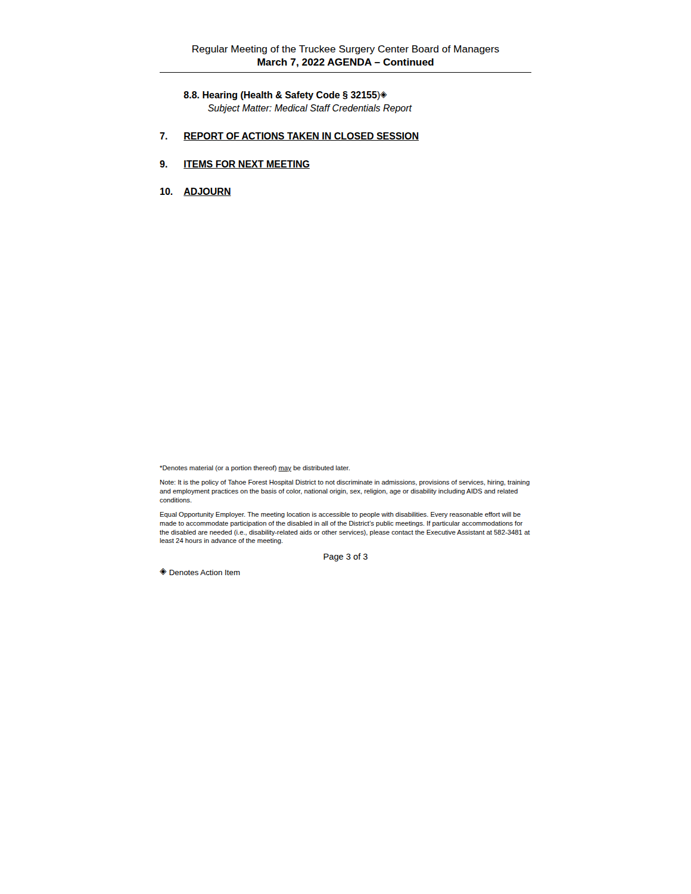Regular Meeting of the Truckee Surgery Center Board of Managers
March 7, 2022 AGENDA – Continued
8.8. Hearing (Health & Safety Code § 32155)◈ Subject Matter: Medical Staff Credentials Report
7. Report of Actions Taken in Closed Session
9. Items for Next Meeting
10. Adjourn
*Denotes material (or a portion thereof) may be distributed later.
Note: It is the policy of Tahoe Forest Hospital District to not discriminate in admissions, provisions of services, hiring, training and employment practices on the basis of color, national origin, sex, religion, age or disability including AIDS and related conditions.
Equal Opportunity Employer. The meeting location is accessible to people with disabilities. Every reasonable effort will be made to accommodate participation of the disabled in all of the District’s public meetings. If particular accommodations for the disabled are needed (i.e., disability-related aids or other services), please contact the Executive Assistant at 582-3481 at least 24 hours in advance of the meeting.
Page 3 of 3
◈ Denotes Action Item